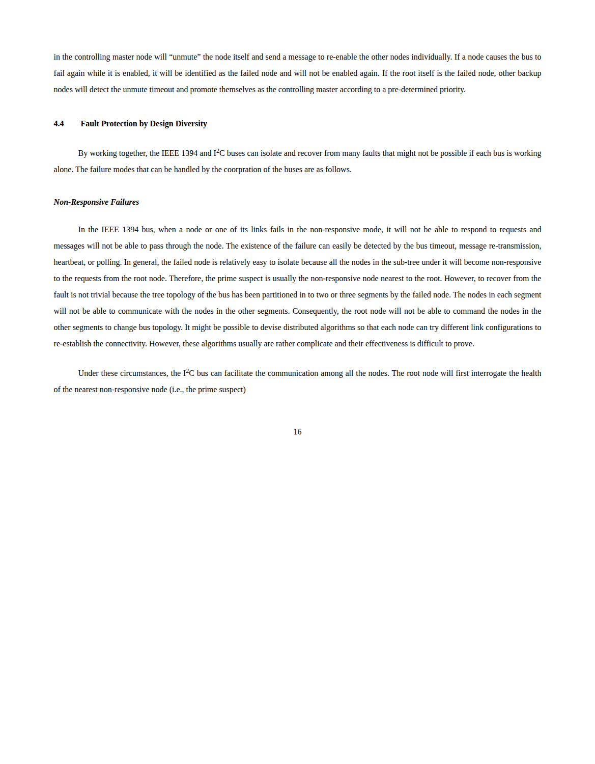in the controlling master node will “unmute” the node itself and send a message to re-enable the other nodes individually. If a node causes the bus to fail again while it is enabled, it will be identified as the failed node and will not be enabled again. If the root itself is the failed node, other backup nodes will detect the unmute timeout and promote themselves as the controlling master according to a pre-determined priority.
4.4 Fault Protection by Design Diversity
By working together, the IEEE 1394 and I2C buses can isolate and recover from many faults that might not be possible if each bus is working alone. The failure modes that can be handled by the coorpration of the buses are as follows.
Non-Responsive Failures
In the IEEE 1394 bus, when a node or one of its links fails in the non-responsive mode, it will not be able to respond to requests and messages will not be able to pass through the node. The existence of the failure can easily be detected by the bus timeout, message re-transmission, heartbeat, or polling. In general, the failed node is relatively easy to isolate because all the nodes in the sub-tree under it will become non-responsive to the requests from the root node. Therefore, the prime suspect is usually the non-responsive node nearest to the root. However, to recover from the fault is not trivial because the tree topology of the bus has been partitioned in to two or three segments by the failed node. The nodes in each segment will not be able to communicate with the nodes in the other segments. Consequently, the root node will not be able to command the nodes in the other segments to change bus topology. It might be possible to devise distributed algorithms so that each node can try different link configurations to re-establish the connectivity. However, these algorithms usually are rather complicate and their effectiveness is difficult to prove.
Under these circumstances, the I2C bus can facilitate the communication among all the nodes. The root node will first interrogate the health of the nearest non-responsive node (i.e., the prime suspect)
16